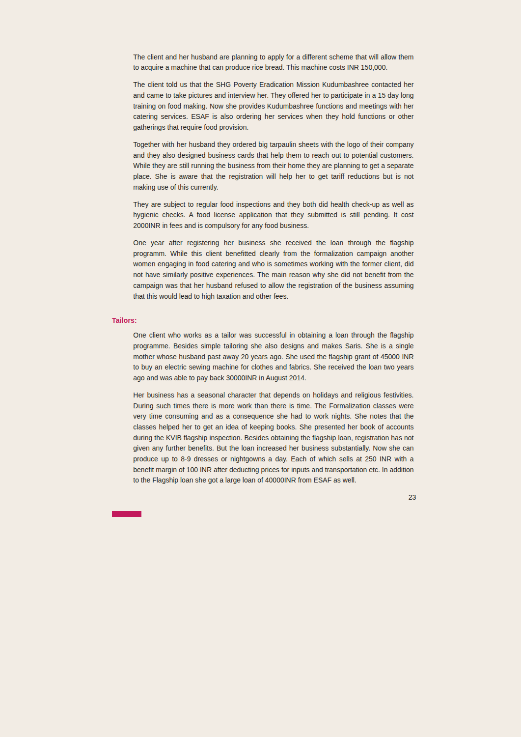The client and her husband are planning to apply for a different scheme that will allow them to acquire a machine that can produce rice bread. This machine costs INR 150,000.
The client told us that the SHG Poverty Eradication Mission Kudumbashree contacted her and came to take pictures and interview her. They offered her to participate in a 15 day long training on food making. Now she provides Kudumbashree functions and meetings with her catering services. ESAF is also ordering her services when they hold functions or other gatherings that require food provision.
Together with her husband they ordered big tarpaulin sheets with the logo of their company and they also designed business cards that help them to reach out to potential customers. While they are still running the business from their home they are planning to get a separate place. She is aware that the registration will help her to get tariff reductions but is not making use of this currently.
They are subject to regular food inspections and they both did health check-up as well as hygienic checks. A food license application that they submitted is still pending. It cost 2000INR in fees and is compulsory for any food business.
One year after registering her business she received the loan through the flagship programm. While this client benefitted clearly from the formalization campaign another women engaging in food catering and who is sometimes working with the former client, did not have similarly positive experiences. The main reason why she did not benefit from the campaign was that her husband refused to allow the registration of the business assuming that this would lead to high taxation and other fees.
Tailors:
One client who works as a tailor was successful in obtaining a loan through the flagship programme. Besides simple tailoring she also designs and makes Saris. She is a single mother whose husband past away 20 years ago. She used the flagship grant of 45000 INR to buy an electric sewing machine for clothes and fabrics. She received the loan two years ago and was able to pay back 30000INR in August 2014.
Her business has a seasonal character that depends on holidays and religious festivities. During such times there is more work than there is time. The Formalization classes were very time consuming and as a consequence she had to work nights. She notes that the classes helped her to get an idea of keeping books. She presented her book of accounts during the KVIB flagship inspection. Besides obtaining the flagship loan, registration has not given any further benefits. But the loan increased her business substantially. Now she can produce up to 8-9 dresses or nightgowns a day. Each of which sells at 250 INR with a benefit margin of 100 INR after deducting prices for inputs and transportation etc. In addition to the Flagship loan she got a large loan of 40000INR from ESAF as well.
23